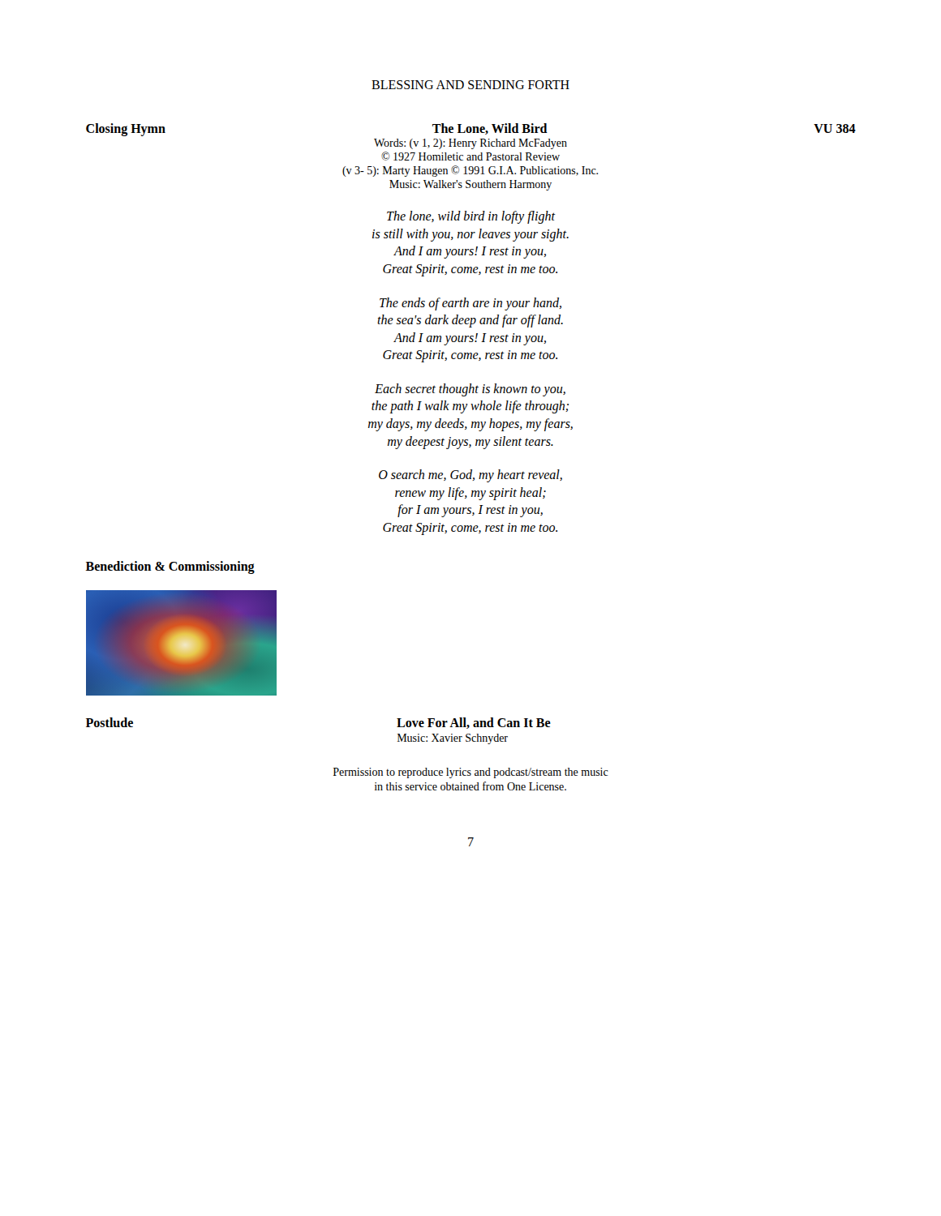BLESSING AND SENDING FORTH
Closing Hymn The Lone, Wild Bird VU 384
Words: (v 1, 2): Henry Richard McFadyen
© 1927 Homiletic and Pastoral Review
(v 3- 5): Marty Haugen © 1991 G.I.A. Publications, Inc.
Music: Walker's Southern Harmony
The lone, wild bird in lofty flight
is still with you, nor leaves your sight.
And I am yours! I rest in you,
Great Spirit, come, rest in me too.
The ends of earth are in your hand,
the sea's dark deep and far off land.
And I am yours! I rest in you,
Great Spirit, come, rest in me too.
Each secret thought is known to you,
the path I walk my whole life through;
my days, my deeds, my hopes, my fears,
my deepest joys, my silent tears.
O search me, God, my heart reveal,
renew my life, my spirit heal;
for I am yours, I rest in you,
Great Spirit, come, rest in me too.
Benediction & Commissioning
Postlude Love For All, and Can It Be
Music: Xavier Schnyder
Permission to reproduce lyrics and podcast/stream the music
in this service obtained from One License.
7